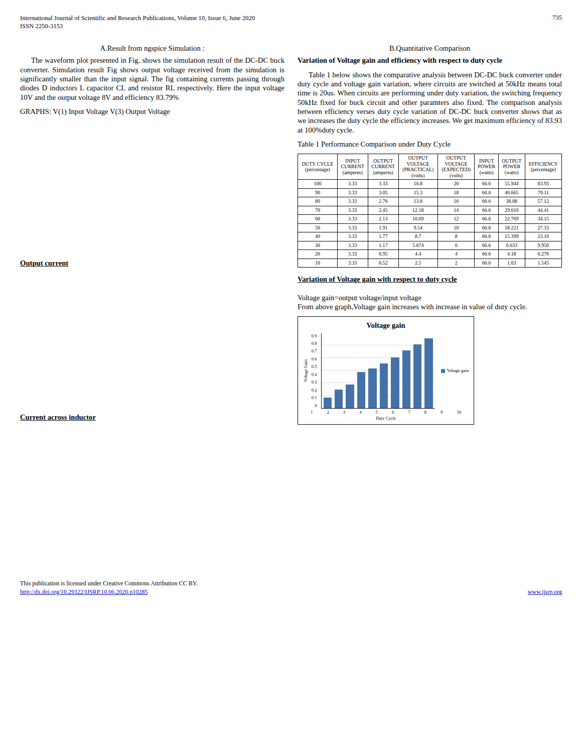International Journal of Scientific and Research Publications, Volume 10, Issue 6, June 2020
ISSN 2250-3153
735
A.Result from ngspice Simulation :
The waveform plot presented in Fig. shows the simulation result of the DC-DC buck converter. Simulation result Fig shows output voltage received from the simulation is significantly smaller than the input signal. The fig containing currents passing through diodes D inductors L capacitor CL and resistor RL respectively. Here the input voltage 10V and the output voltage 8V and efficiency 83.79%
GRAPHS: V(1) Input Voltage V(3) Output Voltage
Output current
Current across inductor
B.Quantitative Comparison
Variation of Voltage gain and efficiency with respect to duty cycle
Table 1 below shows the comparative analysis between DC-DC buck converter under duty cycle and voltage gain variation, where circuits are switched at 50kHz means total time is 20us. When circuits are performing under duty variation, the switching frequency 50kHz fixed for buck circuit and other paramters also fixed. The comparison analysis between efficiency verses duty cycle variation of DC-DC buck converter shows that as we increases the duty cycle the efficiency increases. We get maximum efficiency of 83.93 at 100%duty cycle.
Table 1 Performance Comparison under Duty Cycle
| DUTY CYCLE (percentage) | INPUT CURRENT (amperes) | OUTPUT CURRENT (amperes) | OUTPUT VOLTAGE (PRACTICAL) (volts) | OUTPUT VOLTAGE (EXPECTED) (volts) | INPUT POWER (watts) | OUTPUT POWER (watts) | EFFICIENCY (percentage) |
| --- | --- | --- | --- | --- | --- | --- | --- |
| 100 | 3.33 | 3.33 | 16.8 | 20 | 66.6 | 55.944 | 83.93 |
| 90 | 3.33 | 3.05 | 15.3 | 18 | 66.6 | 46.665 | 70.11 |
| 80 | 3.33 | 2.76 | 13.8 | 16 | 66.6 | 38.08 | 57.12 |
| 70 | 3.33 | 2.45 | 12.18 | 14 | 66.6 | 29.610 | 44.41 |
| 60 | 3.33 | 2.13 | 10.69 | 12 | 66.6 | 22.769 | 34.15 |
| 50 | 3.33 | 1.91 | 9.54 | 10 | 66.6 | 18.221 | 27.33 |
| 40 | 3.33 | 1.77 | 8.7 | 8 | 66.6 | 15.399 | 23.10 |
| 30 | 3.33 | 1.17 | 5.674 | 6 | 66.6 | 6.633 | 9.950 |
| 20 | 3.33 | 0.95 | 4.4 | 4 | 66.6 | 4.18 | 6.276 |
| 10 | 3.33 | 0.52 | 2.5 | 2 | 66.6 | 1.03 | 1.545 |
Variation of Voltage gain with respect to duty cycle
Voltage gain=output voltage/input voltage
From above graph,Voltage gain increases with increase in value of duty cycle.
Voltage gain
Voltage Gain
0.9 0.8 0.7 0.6 0.5 0.4 0.3 0.2 0.1 0
Voltage gain
12345678910
Duty Cycle
This publication is licensed under Creative Commons Attribution CC BY.
http://dx.doi.org/10.29322/IJSRP.10.06.2020.p10285
www.ijsrp.org